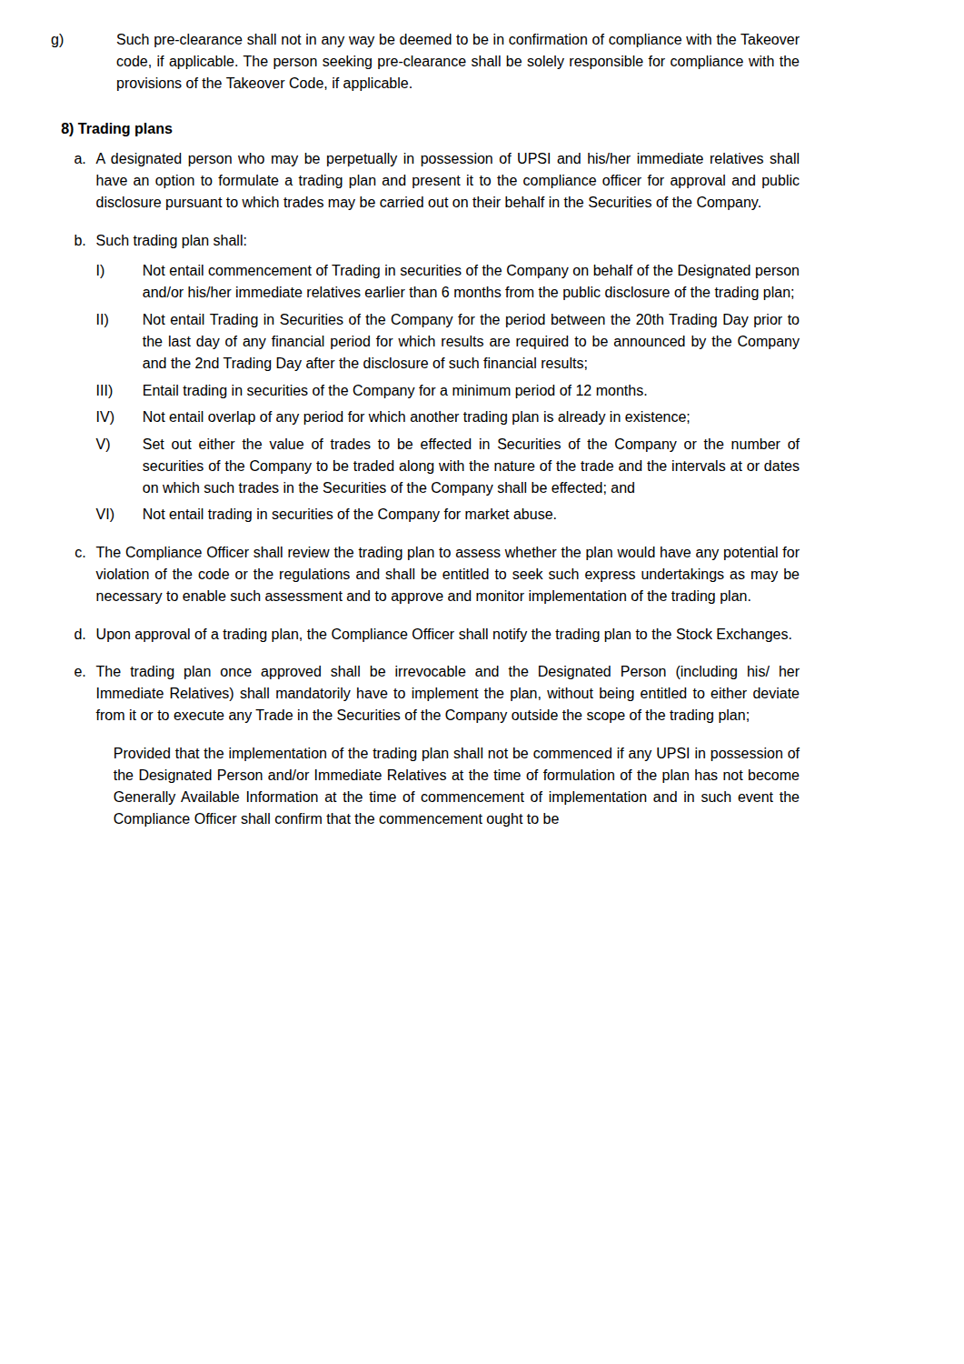g)
Such pre-clearance shall not in any way be deemed to be in confirmation of compliance with the Takeover code, if applicable. The person seeking pre-clearance shall be solely responsible for compliance with the provisions of the Takeover Code, if applicable.
8) Trading plans
A designated person who may be perpetually in possession of UPSI and his/her immediate relatives shall have an option to formulate a trading plan and present it to the compliance officer for approval and public disclosure pursuant to which trades may be carried out on their behalf in the Securities of the Company.
Such trading plan shall:
I) Not entail commencement of Trading in securities of the Company on behalf of the Designated person and/or his/her immediate relatives earlier than 6 months from the public disclosure of the trading plan;
II) Not entail Trading in Securities of the Company for the period between the 20th Trading Day prior to the last day of any financial period for which results are required to be announced by the Company and the 2nd Trading Day after the disclosure of such financial results;
III) Entail trading in securities of the Company for a minimum period of 12 months.
IV) Not entail overlap of any period for which another trading plan is already in existence;
V) Set out either the value of trades to be effected in Securities of the Company or the number of securities of the Company to be traded along with the nature of the trade and the intervals at or dates on which such trades in the Securities of the Company shall be effected; and
VI) Not entail trading in securities of the Company for market abuse.
The Compliance Officer shall review the trading plan to assess whether the plan would have any potential for violation of the code or the regulations and shall be entitled to seek such express undertakings as may be necessary to enable such assessment and to approve and monitor implementation of the trading plan.
Upon approval of a trading plan, the Compliance Officer shall notify the trading plan to the Stock Exchanges.
The trading plan once approved shall be irrevocable and the Designated Person (including his/ her Immediate Relatives) shall mandatorily have to implement the plan, without being entitled to either deviate from it or to execute any Trade in the Securities of the Company outside the scope of the trading plan;
Provided that the implementation of the trading plan shall not be commenced if any UPSI in possession of the Designated Person and/or Immediate Relatives at the time of formulation of the plan has not become Generally Available Information at the time of commencement of implementation and in such event the Compliance Officer shall confirm that the commencement ought to be